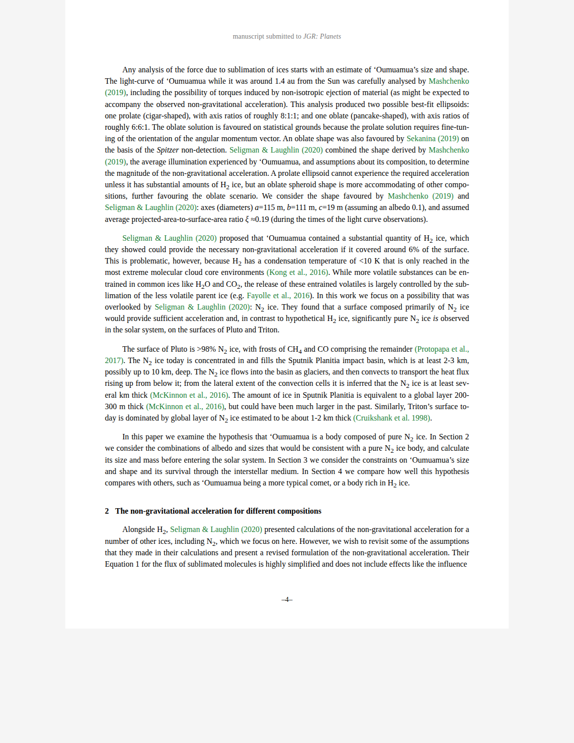manuscript submitted to JGR: Planets
Any analysis of the force due to sublimation of ices starts with an estimate of ‘Oumuamua’s size and shape. The light-curve of ‘Oumuamua while it was around 1.4 au from the Sun was carefully analysed by Mashchenko (2019), including the possibility of torques induced by non-isotropic ejection of material (as might be expected to accompany the observed non-gravitational acceleration). This analysis produced two possible best-fit ellipsoids: one prolate (cigar-shaped), with axis ratios of roughly 8:1:1; and one oblate (pancake-shaped), with axis ratios of roughly 6:6:1. The oblate solution is favoured on statistical grounds because the prolate solution requires fine-tuning of the orientation of the angular momentum vector. An oblate shape was also favoured by Sekanina (2019) on the basis of the Spitzer non-detection. Seligman & Laughlin (2020) combined the shape derived by Mashchenko (2019), the average illumination experienced by ‘Oumuamua, and assumptions about its composition, to determine the magnitude of the non-gravitational acceleration. A prolate ellipsoid cannot experience the required acceleration unless it has substantial amounts of H2 ice, but an oblate spheroid shape is more accommodating of other compositions, further favouring the oblate scenario. We consider the shape favoured by Mashchenko (2019) and Seligman & Laughlin (2020): axes (diameters) a=115 m, b=111 m, c=19 m (assuming an albedo 0.1), and assumed average projected-area-to-surface-area ratio ξ ≈0.19 (during the times of the light curve observations).
Seligman & Laughlin (2020) proposed that ‘Oumuamua contained a substantial quantity of H2 ice, which they showed could provide the necessary non-gravitational acceleration if it covered around 6% of the surface. This is problematic, however, because H2 has a condensation temperature of <10 K that is only reached in the most extreme molecular cloud core environments (Kong et al., 2016). While more volatile substances can be entrained in common ices like H2O and CO2, the release of these entrained volatiles is largely controlled by the sublimation of the less volatile parent ice (e.g. Fayolle et al., 2016). In this work we focus on a possibility that was overlooked by Seligman & Laughlin (2020): N2 ice. They found that a surface composed primarily of N2 ice would provide sufficient acceleration and, in contrast to hypothetical H2 ice, significantly pure N2 ice is observed in the solar system, on the surfaces of Pluto and Triton.
The surface of Pluto is >98% N2 ice, with frosts of CH4 and CO comprising the remainder (Protopapa et al., 2017). The N2 ice today is concentrated in and fills the Sputnik Planitia impact basin, which is at least 2-3 km, possibly up to 10 km, deep. The N2 ice flows into the basin as glaciers, and then convects to transport the heat flux rising up from below it; from the lateral extent of the convection cells it is inferred that the N2 ice is at least several km thick (McKinnon et al., 2016). The amount of ice in Sputnik Planitia is equivalent to a global layer 200-300 m thick (McKinnon et al., 2016), but could have been much larger in the past. Similarly, Triton’s surface today is dominated by global layer of N2 ice estimated to be about 1-2 km thick (Cruikshank et al. 1998).
In this paper we examine the hypothesis that ‘Oumuamua is a body composed of pure N2 ice. In Section 2 we consider the combinations of albedo and sizes that would be consistent with a pure N2 ice body, and calculate its size and mass before entering the solar system. In Section 3 we consider the constraints on ‘Oumuamua’s size and shape and its survival through the interstellar medium. In Section 4 we compare how well this hypothesis compares with others, such as ‘Oumuamua being a more typical comet, or a body rich in H2 ice.
2 The non-gravitational acceleration for different compositions
Alongside H2, Seligman & Laughlin (2020) presented calculations of the non-gravitational acceleration for a number of other ices, including N2, which we focus on here. However, we wish to revisit some of the assumptions that they made in their calculations and present a revised formulation of the non-gravitational acceleration. Their Equation 1 for the flux of sublimated molecules is highly simplified and does not include effects like the influence
–4–